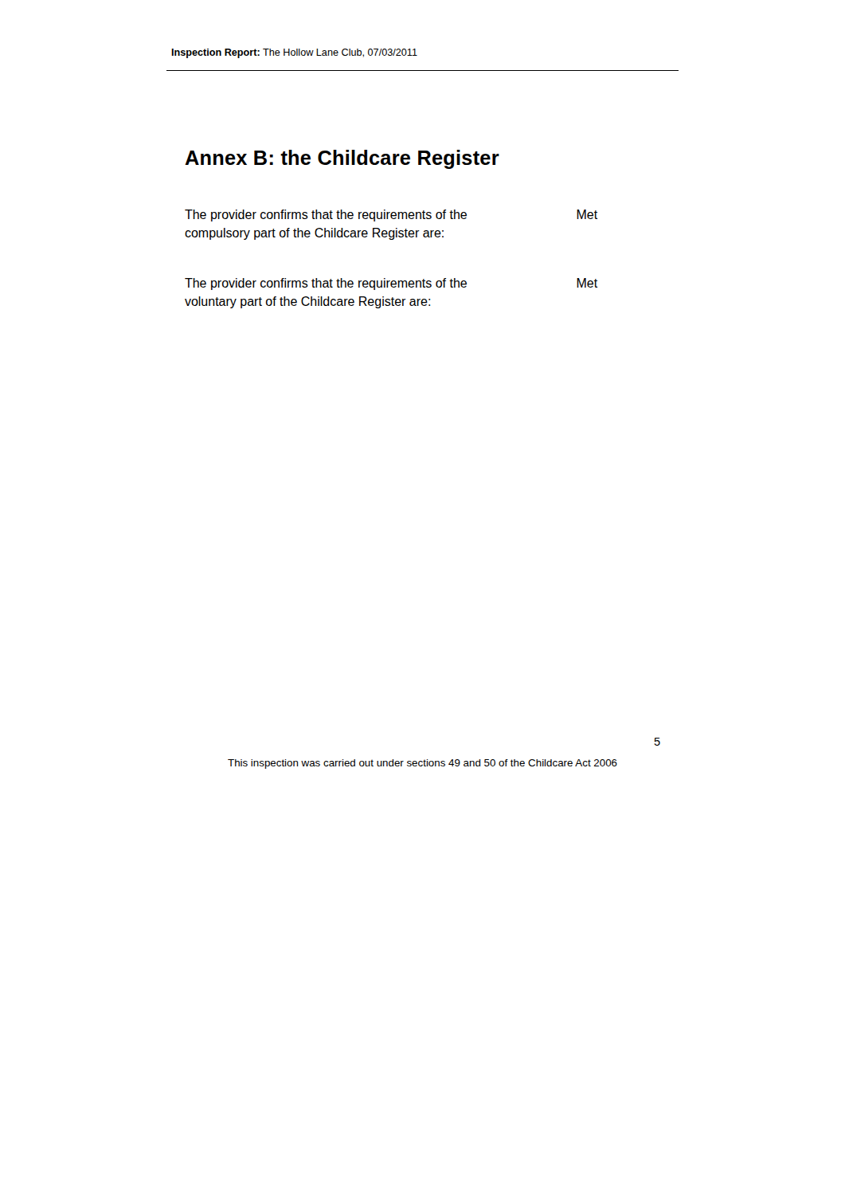Inspection Report: The Hollow Lane Club, 07/03/2011
Annex B: the Childcare Register
| The provider confirms that the requirements of the compulsory part of the Childcare Register are: | Met |
| The provider confirms that the requirements of the voluntary part of the Childcare Register are: | Met |
5
This inspection was carried out under sections 49 and 50 of the Childcare Act 2006